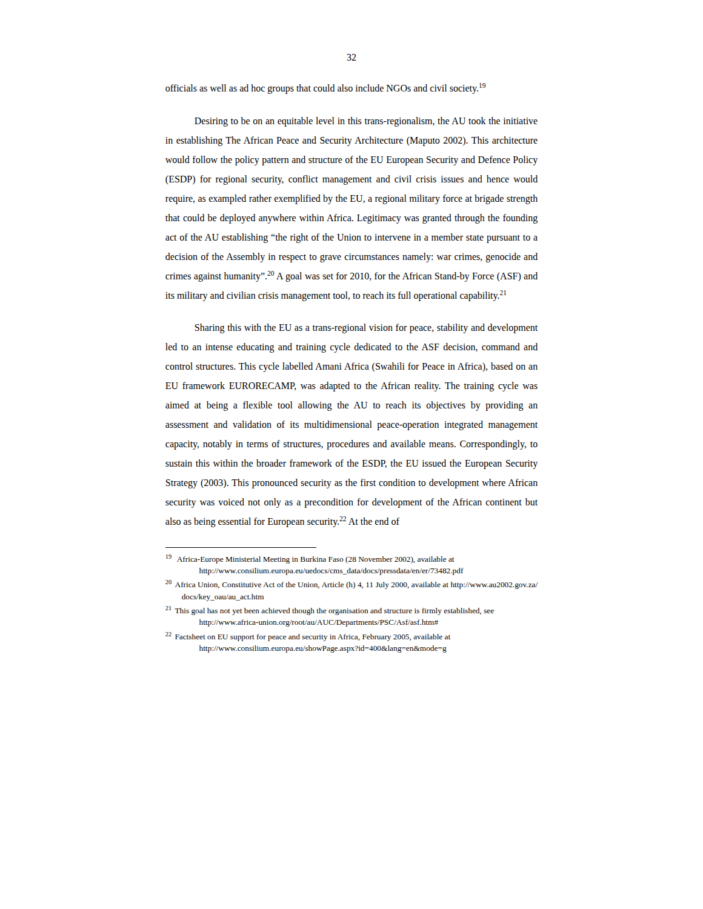32
officials as well as ad hoc groups that could also include NGOs and civil society.19
Desiring to be on an equitable level in this trans-regionalism, the AU took the initiative in establishing The African Peace and Security Architecture (Maputo 2002). This architecture would follow the policy pattern and structure of the EU European Security and Defence Policy (ESDP) for regional security, conflict management and civil crisis issues and hence would require, as exampled rather exemplified by the EU, a regional military force at brigade strength that could be deployed anywhere within Africa. Legitimacy was granted through the founding act of the AU establishing “the right of the Union to intervene in a member state pursuant to a decision of the Assembly in respect to grave circumstances namely: war crimes, genocide and crimes against humanity”.20 A goal was set for 2010, for the African Stand-by Force (ASF) and its military and civilian crisis management tool, to reach its full operational capability.21
Sharing this with the EU as a trans-regional vision for peace, stability and development led to an intense educating and training cycle dedicated to the ASF decision, command and control structures. This cycle labelled Amani Africa (Swahili for Peace in Africa), based on an EU framework EURORECAMP, was adapted to the African reality. The training cycle was aimed at being a flexible tool allowing the AU to reach its objectives by providing an assessment and validation of its multidimensional peace-operation integrated management capacity, notably in terms of structures, procedures and available means. Correspondingly, to sustain this within the broader framework of the ESDP, the EU issued the European Security Strategy (2003). This pronounced security as the first condition to development where African security was voiced not only as a precondition for development of the African continent but also as being essential for European security.22 At the end of
19 Africa-Europe Ministerial Meeting in Burkina Faso (28 November 2002), available at http://www.consilium.europa.eu/uedocs/cms_data/docs/pressdata/en/er/73482.pdf
20 Africa Union, Constitutive Act of the Union, Article (h) 4, 11 July 2000, available at http://www.au2002.gov.za/docs/key_oau/au_act.htm
21 This goal has not yet been achieved though the organisation and structure is firmly established, see http://www.africa-union.org/root/au/AUC/Departments/PSC/Asf/asf.htm#
22 Factsheet on EU support for peace and security in Africa, February 2005, available at http://www.consilium.europa.eu/showPage.aspx?id=400&lang=en&mode=g